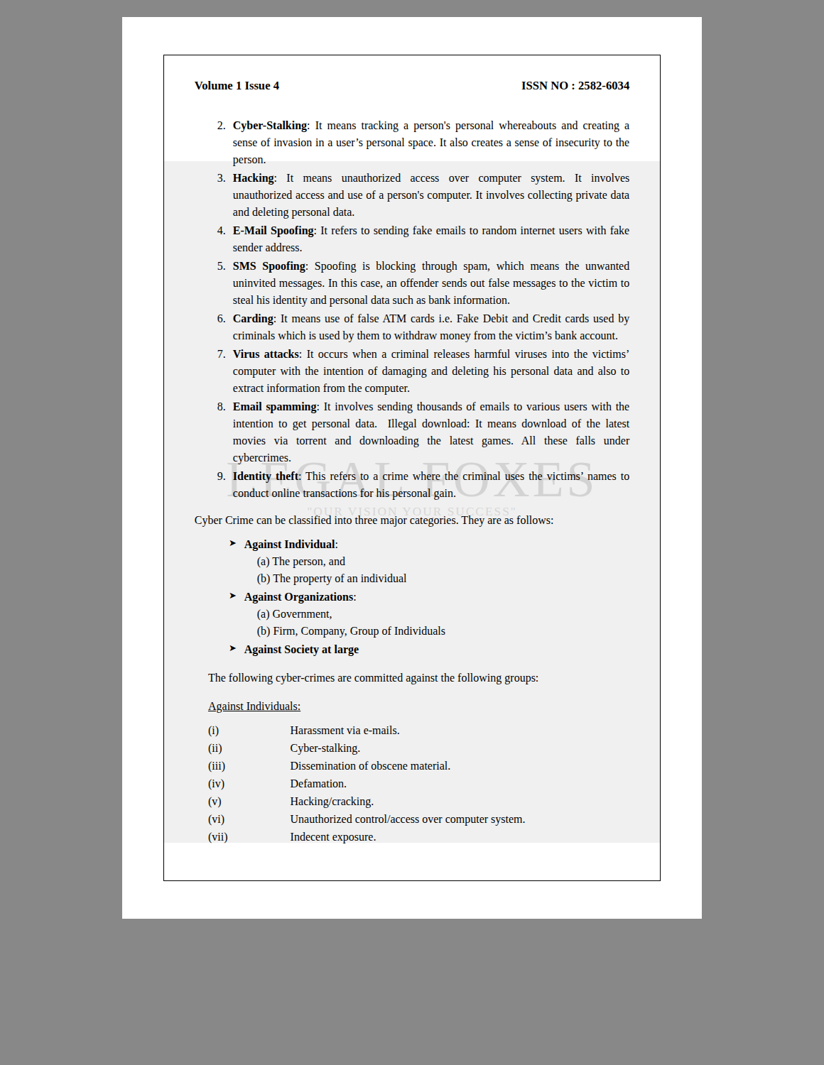LEGAL FOXES
"OUR VISION YOUR SUCCESS"
Volume 1 Issue 4 ISSN NO : 2582-6034
Cyber-Stalking: It means tracking a person's personal whereabouts and creating a sense of invasion in a user’s personal space. It also creates a sense of insecurity to the person.
Hacking: It means unauthorized access over computer system. It involves unauthorized access and use of a person's computer. It involves collecting private data and deleting personal data.
E-Mail Spoofing: It refers to sending fake emails to random internet users with fake sender address.
SMS Spoofing: Spoofing is blocking through spam, which means the unwanted uninvited messages. In this case, an offender sends out false messages to the victim to steal his identity and personal data such as bank information.
Carding: It means use of false ATM cards i.e. Fake Debit and Credit cards used by criminals which is used by them to withdraw money from the victim’s bank account.
Virus attacks: It occurs when a criminal releases harmful viruses into the victims’ computer with the intention of damaging and deleting his personal data and also to extract information from the computer.
Email spamming: It involves sending thousands of emails to various users with the intention to get personal data. Illegal download: It means download of the latest movies via torrent and downloading the latest games. All these falls under cybercrimes.
Identity theft: This refers to a crime where the criminal uses the victims’ names to conduct online transactions for his personal gain.
Cyber Crime can be classified into three major categories. They are as follows:
Against Individual:
(a) The person, and
(b) The property of an individual
Against Organizations:
(a) Government,
(b) Firm, Company, Group of Individuals
Against Society at large
The following cyber-crimes are committed against the following groups:
Against Individuals:
| (i) | Harassment via e-mails. |
| (ii) | Cyber-stalking. |
| (iii) | Dissemination of obscene material. |
| (iv) | Defamation. |
| (v) | Hacking/cracking. |
| (vi) | Unauthorized control/access over computer system. |
| (vii) | Indecent exposure. |